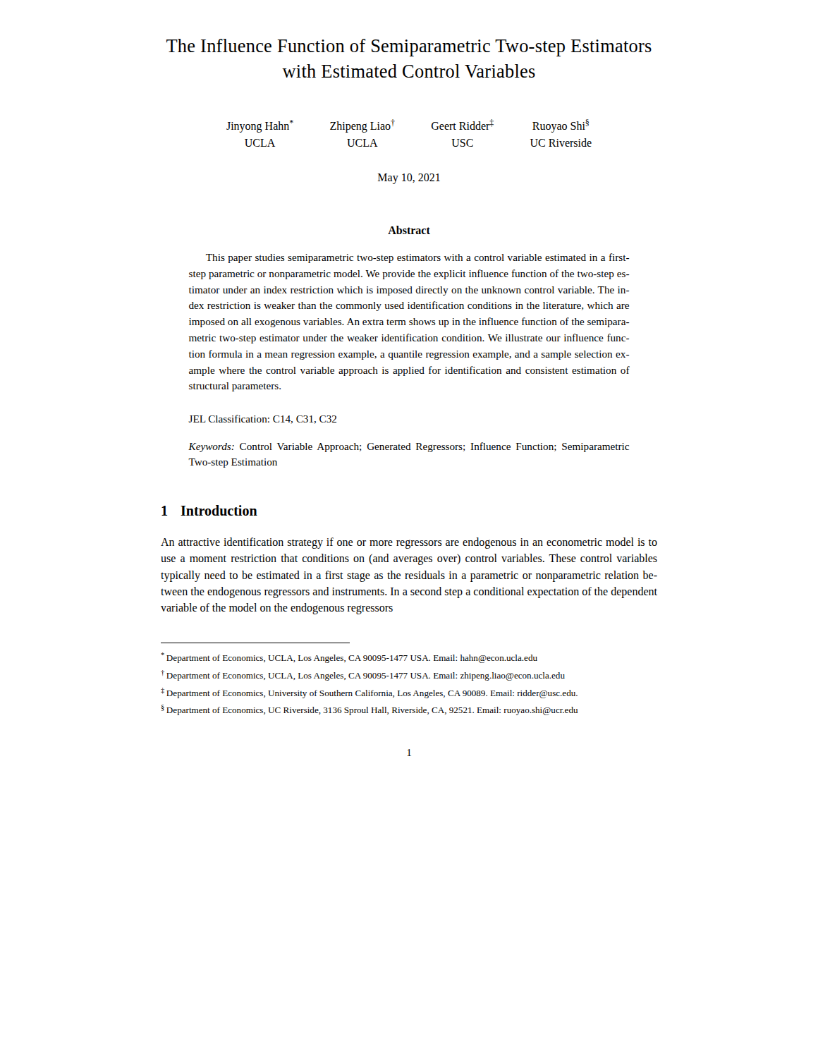The Influence Function of Semiparametric Two-step Estimators
with Estimated Control Variables
Jinyong Hahn*UCLA
Zhipeng Liao†UCLA
Geert Ridder‡USC
Ruoyao Shi§UC Riverside
May 10, 2021
Abstract
This paper studies semiparametric two-step estimators with a control variable estimated in a first-step parametric or nonparametric model. We provide the explicit influence function of the two-step estimator under an index restriction which is imposed directly on the unknown control variable. The index restriction is weaker than the commonly used identification conditions in the literature, which are imposed on all exogenous variables. An extra term shows up in the influence function of the semiparametric two-step estimator under the weaker identification condition. We illustrate our influence function formula in a mean regression example, a quantile regression example, and a sample selection example where the control variable approach is applied for identification and consistent estimation of structural parameters.
JEL Classification: C14, C31, C32
Keywords: Control Variable Approach; Generated Regressors; Influence Function; Semiparametric Two-step Estimation
1 Introduction
An attractive identification strategy if one or more regressors are endogenous in an econometric model is to use a moment restriction that conditions on (and averages over) control variables. These control variables typically need to be estimated in a first stage as the residuals in a parametric or nonparametric relation between the endogenous regressors and instruments. In a second step a conditional expectation of the dependent variable of the model on the endogenous regressors
*Department of Economics, UCLA, Los Angeles, CA 90095-1477 USA. Email: hahn@econ.ucla.edu
†Department of Economics, UCLA, Los Angeles, CA 90095-1477 USA. Email: zhipeng.liao@econ.ucla.edu
‡Department of Economics, University of Southern California, Los Angeles, CA 90089. Email: ridder@usc.edu.
§Department of Economics, UC Riverside, 3136 Sproul Hall, Riverside, CA, 92521. Email: ruoyao.shi@ucr.edu
1